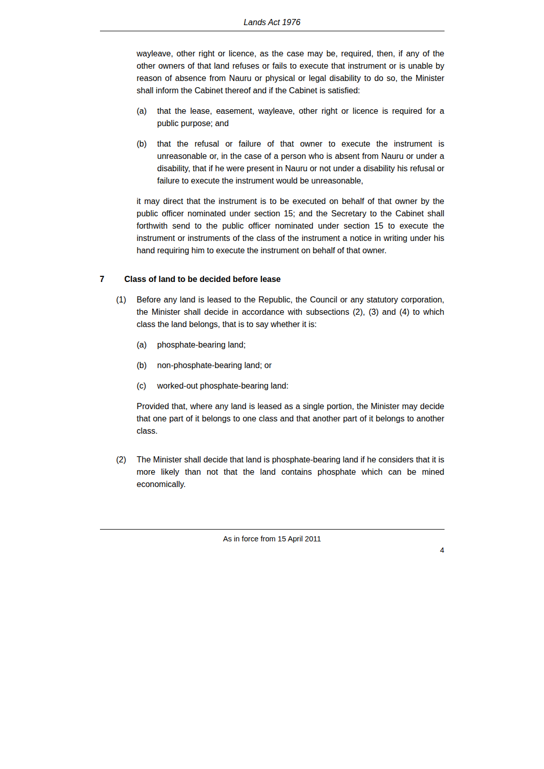Lands Act 1976
wayleave, other right or licence, as the case may be, required, then, if any of the other owners of that land refuses or fails to execute that instrument or is unable by reason of absence from Nauru or physical or legal disability to do so, the Minister shall inform the Cabinet thereof and if the Cabinet is satisfied:
(a) that the lease, easement, wayleave, other right or licence is required for a public purpose; and
(b) that the refusal or failure of that owner to execute the instrument is unreasonable or, in the case of a person who is absent from Nauru or under a disability, that if he were present in Nauru or not under a disability his refusal or failure to execute the instrument would be unreasonable,
it may direct that the instrument is to be executed on behalf of that owner by the public officer nominated under section 15; and the Secretary to the Cabinet shall forthwith send to the public officer nominated under section 15 to execute the instrument or instruments of the class of the instrument a notice in writing under his hand requiring him to execute the instrument on behalf of that owner.
7 Class of land to be decided before lease
(1)
Before any land is leased to the Republic, the Council or any statutory corporation, the Minister shall decide in accordance with subsections (2), (3) and (4) to which class the land belongs, that is to say whether it is:
(a) phosphate-bearing land;
(b) non-phosphate-bearing land; or
(c) worked-out phosphate-bearing land:
Provided that, where any land is leased as a single portion, the Minister may decide that one part of it belongs to one class and that another part of it belongs to another class.
(2)
The Minister shall decide that land is phosphate-bearing land if he considers that it is more likely than not that the land contains phosphate which can be mined economically.
As in force from 15 April 2011
4